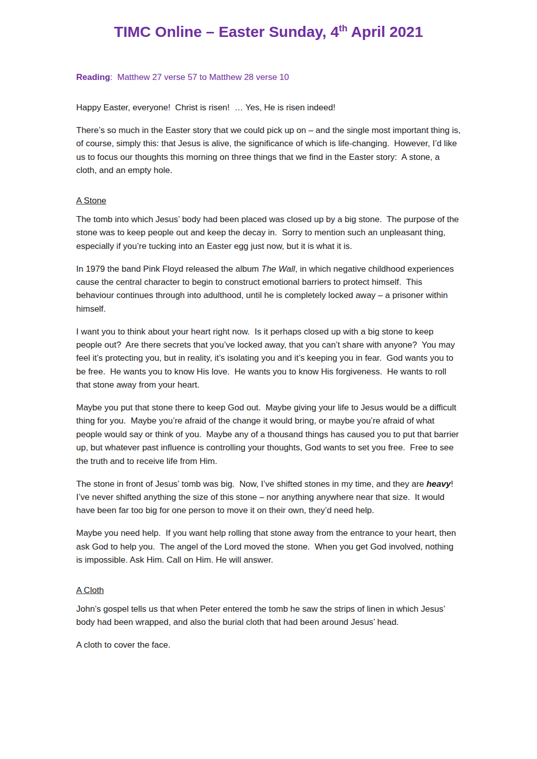TIMC Online – Easter Sunday, 4th April 2021
Reading: Matthew 27 verse 57 to Matthew 28 verse 10
Happy Easter, everyone! Christ is risen! … Yes, He is risen indeed!
There’s so much in the Easter story that we could pick up on – and the single most important thing is, of course, simply this: that Jesus is alive, the significance of which is life-changing. However, I’d like us to focus our thoughts this morning on three things that we find in the Easter story: A stone, a cloth, and an empty hole.
A Stone
The tomb into which Jesus’ body had been placed was closed up by a big stone. The purpose of the stone was to keep people out and keep the decay in. Sorry to mention such an unpleasant thing, especially if you’re tucking into an Easter egg just now, but it is what it is.
In 1979 the band Pink Floyd released the album The Wall, in which negative childhood experiences cause the central character to begin to construct emotional barriers to protect himself. This behaviour continues through into adulthood, until he is completely locked away – a prisoner within himself.
I want you to think about your heart right now. Is it perhaps closed up with a big stone to keep people out? Are there secrets that you’ve locked away, that you can’t share with anyone? You may feel it’s protecting you, but in reality, it’s isolating you and it’s keeping you in fear. God wants you to be free. He wants you to know His love. He wants you to know His forgiveness. He wants to roll that stone away from your heart.
Maybe you put that stone there to keep God out. Maybe giving your life to Jesus would be a difficult thing for you. Maybe you’re afraid of the change it would bring, or maybe you’re afraid of what people would say or think of you. Maybe any of a thousand things has caused you to put that barrier up, but whatever past influence is controlling your thoughts, God wants to set you free. Free to see the truth and to receive life from Him.
The stone in front of Jesus’ tomb was big. Now, I’ve shifted stones in my time, and they are heavy! I’ve never shifted anything the size of this stone – nor anything anywhere near that size. It would have been far too big for one person to move it on their own, they’d need help.
Maybe you need help. If you want help rolling that stone away from the entrance to your heart, then ask God to help you. The angel of the Lord moved the stone. When you get God involved, nothing is impossible. Ask Him. Call on Him. He will answer.
A Cloth
John’s gospel tells us that when Peter entered the tomb he saw the strips of linen in which Jesus’ body had been wrapped, and also the burial cloth that had been around Jesus’ head.
A cloth to cover the face.